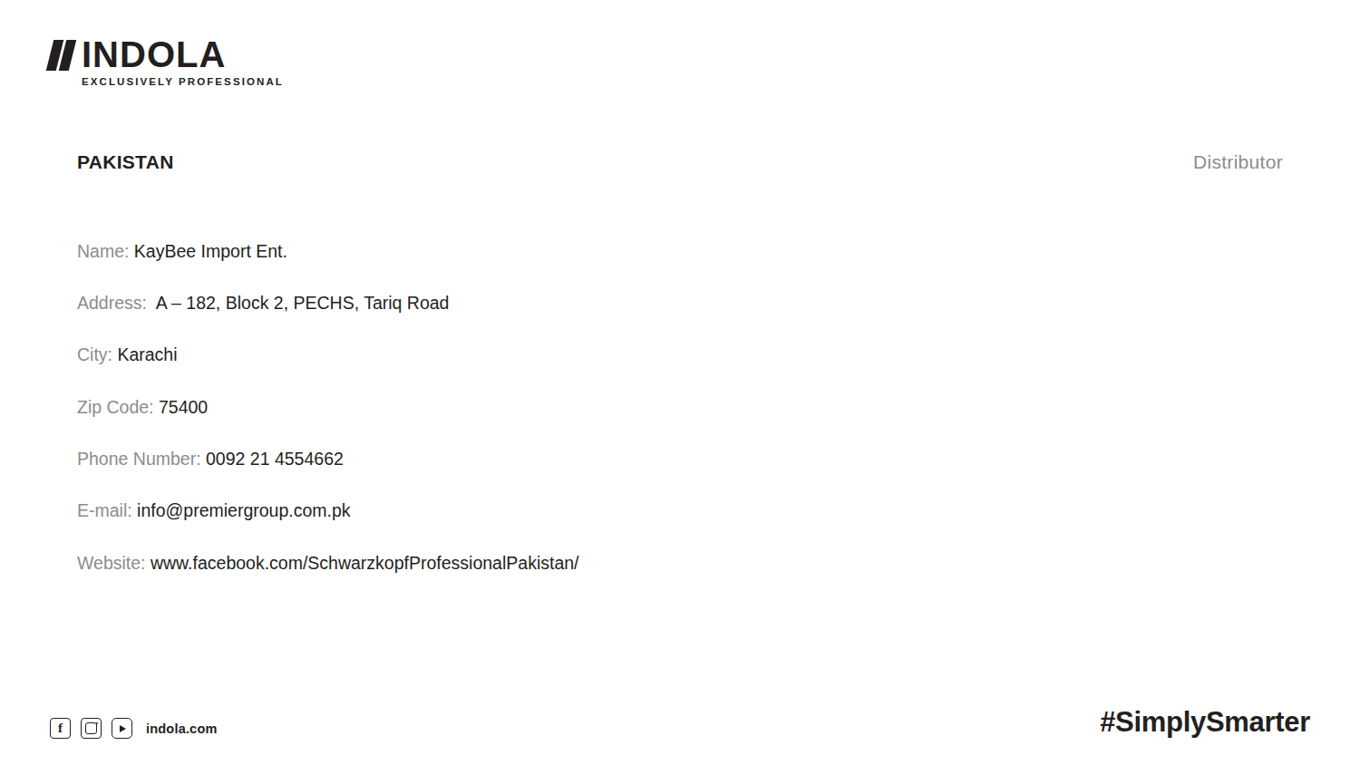INDOLA
EXCLUSIVELY PROFESSIONAL
PAKISTAN
Distributor
Name: KayBee Import Ent.
Address: A – 182, Block 2, PECHS, Tariq Road
City: Karachi
Zip Code: 75400
Phone Number: 0092 21 4554662
E-mail: info@premiergroup.com.pk
Website: www.facebook.com/SchwarzkopfProfessionalPakistan/
indola.com
#SimplySmarter